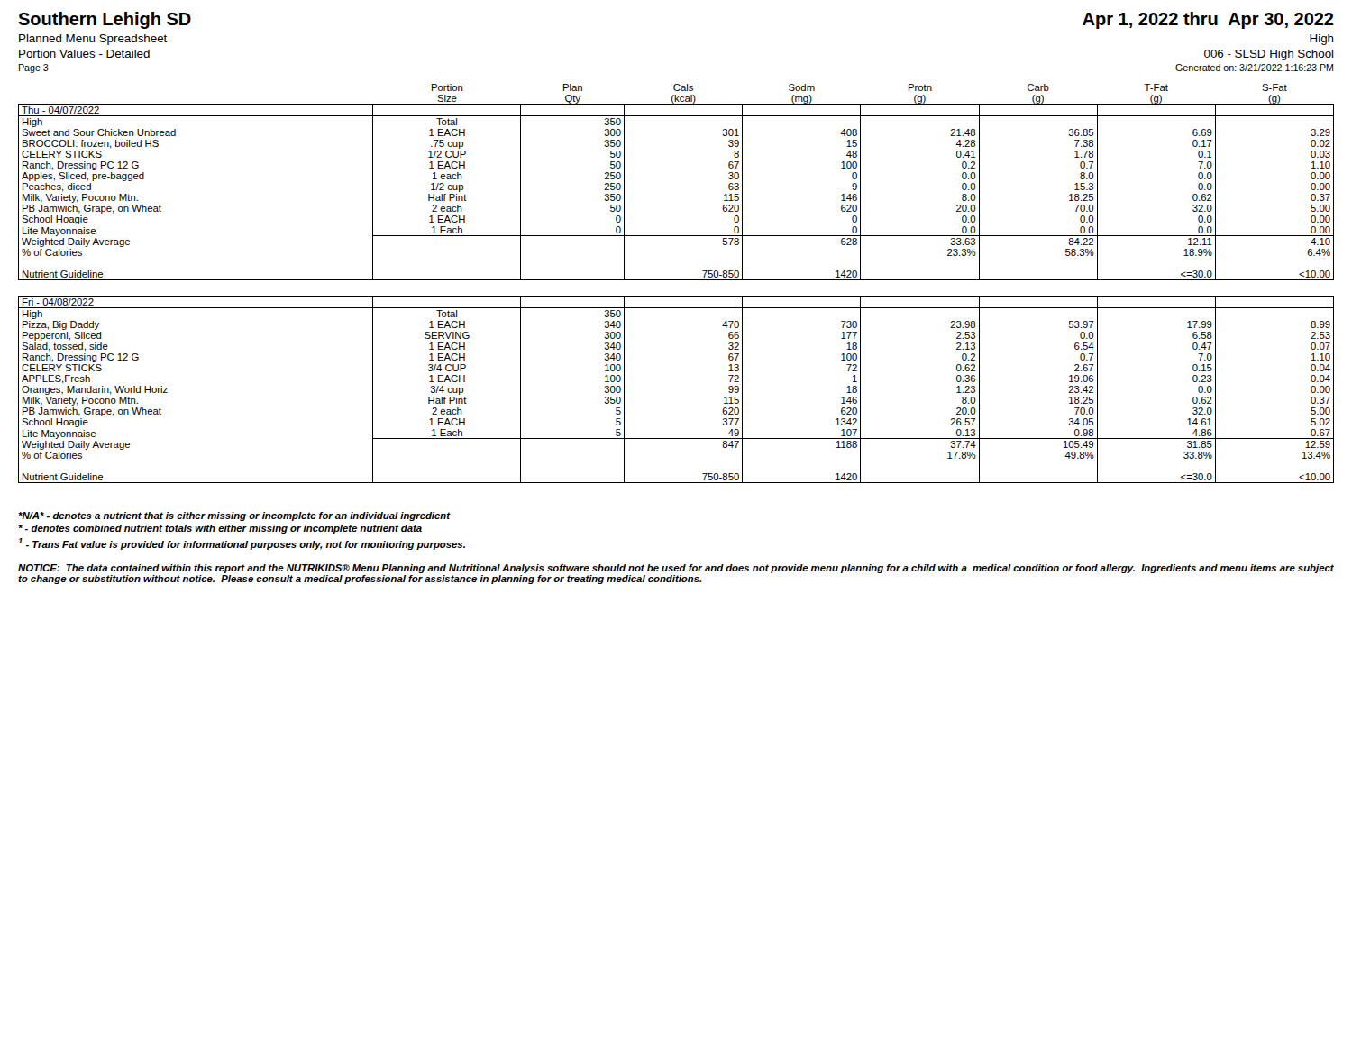Southern Lehigh SD
Apr 1, 2022 thru Apr 30, 2022
Planned Menu Spreadsheet
High
Portion Values - Detailed
006 - SLSD High School
Page 3
Generated on: 3/21/2022 1:16:23 PM
| | Portion | Plan | Cals | Sodm | Protn | Carb | T-Fat | S-Fat |
| | Size | Qty | (kcal) | (mg) | (g) | (g) | (g) | (g) |
| Thu - 04/07/2022 | | | | | | | | |
| High | Total | 350 | | | | | | |
| Sweet and Sour Chicken Unbread | 1 EACH | 300 | 301 | 408 | 21.48 | 36.85 | 6.69 | 3.29 |
| BROCCOLI: frozen, boiled HS | .75 cup | 350 | 39 | 15 | 4.28 | 7.38 | 0.17 | 0.02 |
| CELERY STICKS | 1/2 CUP | 50 | 8 | 48 | 0.41 | 1.78 | 0.1 | 0.03 |
| Ranch, Dressing PC 12 G | 1 EACH | 50 | 67 | 100 | 0.2 | 0.7 | 7.0 | 1.10 |
| Apples, Sliced, pre-bagged | 1 each | 250 | 30 | 0 | 0.0 | 8.0 | 0.0 | 0.00 |
| Peaches, diced | 1/2 cup | 250 | 63 | 9 | 0.0 | 15.3 | 0.0 | 0.00 |
| Milk, Variety, Pocono Mtn. | Half Pint | 350 | 115 | 146 | 8.0 | 18.25 | 0.62 | 0.37 |
| PB Jamwich, Grape, on Wheat | 2 each | 50 | 620 | 620 | 20.0 | 70.0 | 32.0 | 5.00 |
| School Hoagie | 1 EACH | 0 | 0 | 0 | 0.0 | 0.0 | 0.0 | 0.00 |
| Lite Mayonnaise | 1 Each | 0 | 0 | 0 | 0.0 | 0.0 | 0.0 | 0.00 |
| Weighted Daily Average | | | 578 | 628 | 33.63 | 84.22 | 12.11 | 4.10 |
| % of Calories | | | | | 23.3% | 58.3% | 18.9% | 6.4% |
| Nutrient Guideline | | | 750-850 | 1420 | | | <=30.0 | <10.00 |
| Fri - 04/08/2022 | | | | | | | | |
| High | Total | 350 | | | | | | |
| Pizza, Big Daddy | 1 EACH | 340 | 470 | 730 | 23.98 | 53.97 | 17.99 | 8.99 |
| Pepperoni, Sliced | SERVING | 300 | 66 | 177 | 2.53 | 0.0 | 6.58 | 2.53 |
| Salad, tossed, side | 1 EACH | 340 | 32 | 18 | 2.13 | 6.54 | 0.47 | 0.07 |
| Ranch, Dressing PC 12 G | 1 EACH | 340 | 67 | 100 | 0.2 | 0.7 | 7.0 | 1.10 |
| CELERY STICKS | 3/4 CUP | 100 | 13 | 72 | 0.62 | 2.67 | 0.15 | 0.04 |
| APPLES,Fresh | 1 EACH | 100 | 72 | 1 | 0.36 | 19.06 | 0.23 | 0.04 |
| Oranges, Mandarin, World Horiz | 3/4 cup | 300 | 99 | 18 | 1.23 | 23.42 | 0.0 | 0.00 |
| Milk, Variety, Pocono Mtn. | Half Pint | 350 | 115 | 146 | 8.0 | 18.25 | 0.62 | 0.37 |
| PB Jamwich, Grape, on Wheat | 2 each | 5 | 620 | 620 | 20.0 | 70.0 | 32.0 | 5.00 |
| School Hoagie | 1 EACH | 5 | 377 | 1342 | 26.57 | 34.05 | 14.61 | 5.02 |
| Lite Mayonnaise | 1 Each | 5 | 49 | 107 | 0.13 | 0.98 | 4.86 | 0.67 |
| Weighted Daily Average | | | 847 | 1188 | 37.74 | 105.49 | 31.85 | 12.59 |
| % of Calories | | | | | 17.8% | 49.8% | 33.8% | 13.4% |
| Nutrient Guideline | | | 750-850 | 1420 | | | <=30.0 | <10.00 |
*N/A* - denotes a nutrient that is either missing or incomplete for an individual ingredient
* - denotes combined nutrient totals with either missing or incomplete nutrient data
1 - Trans Fat value is provided for informational purposes only, not for monitoring purposes.
NOTICE: The data contained within this report and the NUTRIKIDS® Menu Planning and Nutritional Analysis software should not be used for and does not provide menu planning for a child with a medical condition or food allergy. Ingredients and menu items are subject to change or substitution without notice. Please consult a medical professional for assistance in planning for or treating medical conditions.